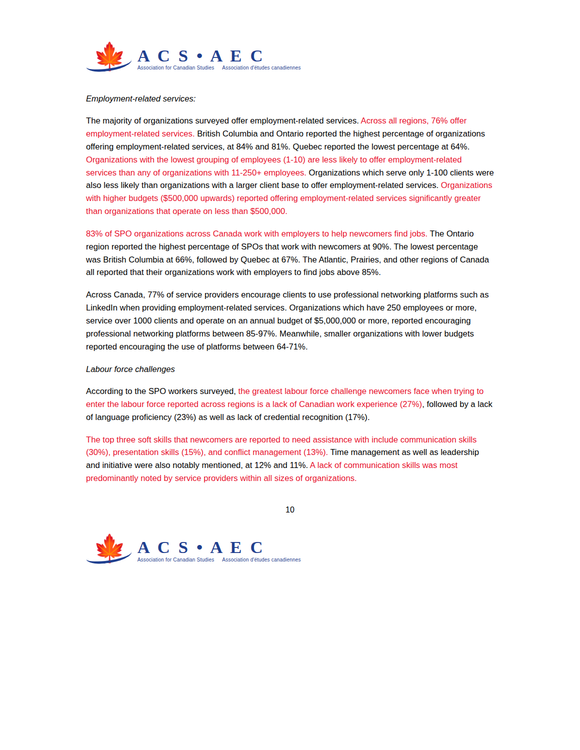🍁
A C S • A E C
Association for Canadian Studies Association d'études canadiennes
Employment-related services:
The majority of organizations surveyed offer employment-related services. Across all regions, 76% offer employment-related services. British Columbia and Ontario reported the highest percentage of organizations offering employment-related services, at 84% and 81%. Quebec reported the lowest percentage at 64%. Organizations with the lowest grouping of employees (1-10) are less likely to offer employment-related services than any of organizations with 11-250+ employees. Organizations which serve only 1-100 clients were also less likely than organizations with a larger client base to offer employment-related services. Organizations with higher budgets ($500,000 upwards) reported offering employment-related services significantly greater than organizations that operate on less than $500,000.
83% of SPO organizations across Canada work with employers to help newcomers find jobs. The Ontario region reported the highest percentage of SPOs that work with newcomers at 90%. The lowest percentage was British Columbia at 66%, followed by Quebec at 67%. The Atlantic, Prairies, and other regions of Canada all reported that their organizations work with employers to find jobs above 85%.
Across Canada, 77% of service providers encourage clients to use professional networking platforms such as LinkedIn when providing employment-related services. Organizations which have 250 employees or more, service over 1000 clients and operate on an annual budget of $5,000,000 or more, reported encouraging professional networking platforms between 85-97%. Meanwhile, smaller organizations with lower budgets reported encouraging the use of platforms between 64-71%.
Labour force challenges
According to the SPO workers surveyed, the greatest labour force challenge newcomers face when trying to enter the labour force reported across regions is a lack of Canadian work experience (27%), followed by a lack of language proficiency (23%) as well as lack of credential recognition (17%).
The top three soft skills that newcomers are reported to need assistance with include communication skills (30%), presentation skills (15%), and conflict management (13%). Time management as well as leadership and initiative were also notably mentioned, at 12% and 11%. A lack of communication skills was most predominantly noted by service providers within all sizes of organizations.
10
🍁
A C S • A E C
Association for Canadian Studies Association d'études canadiennes